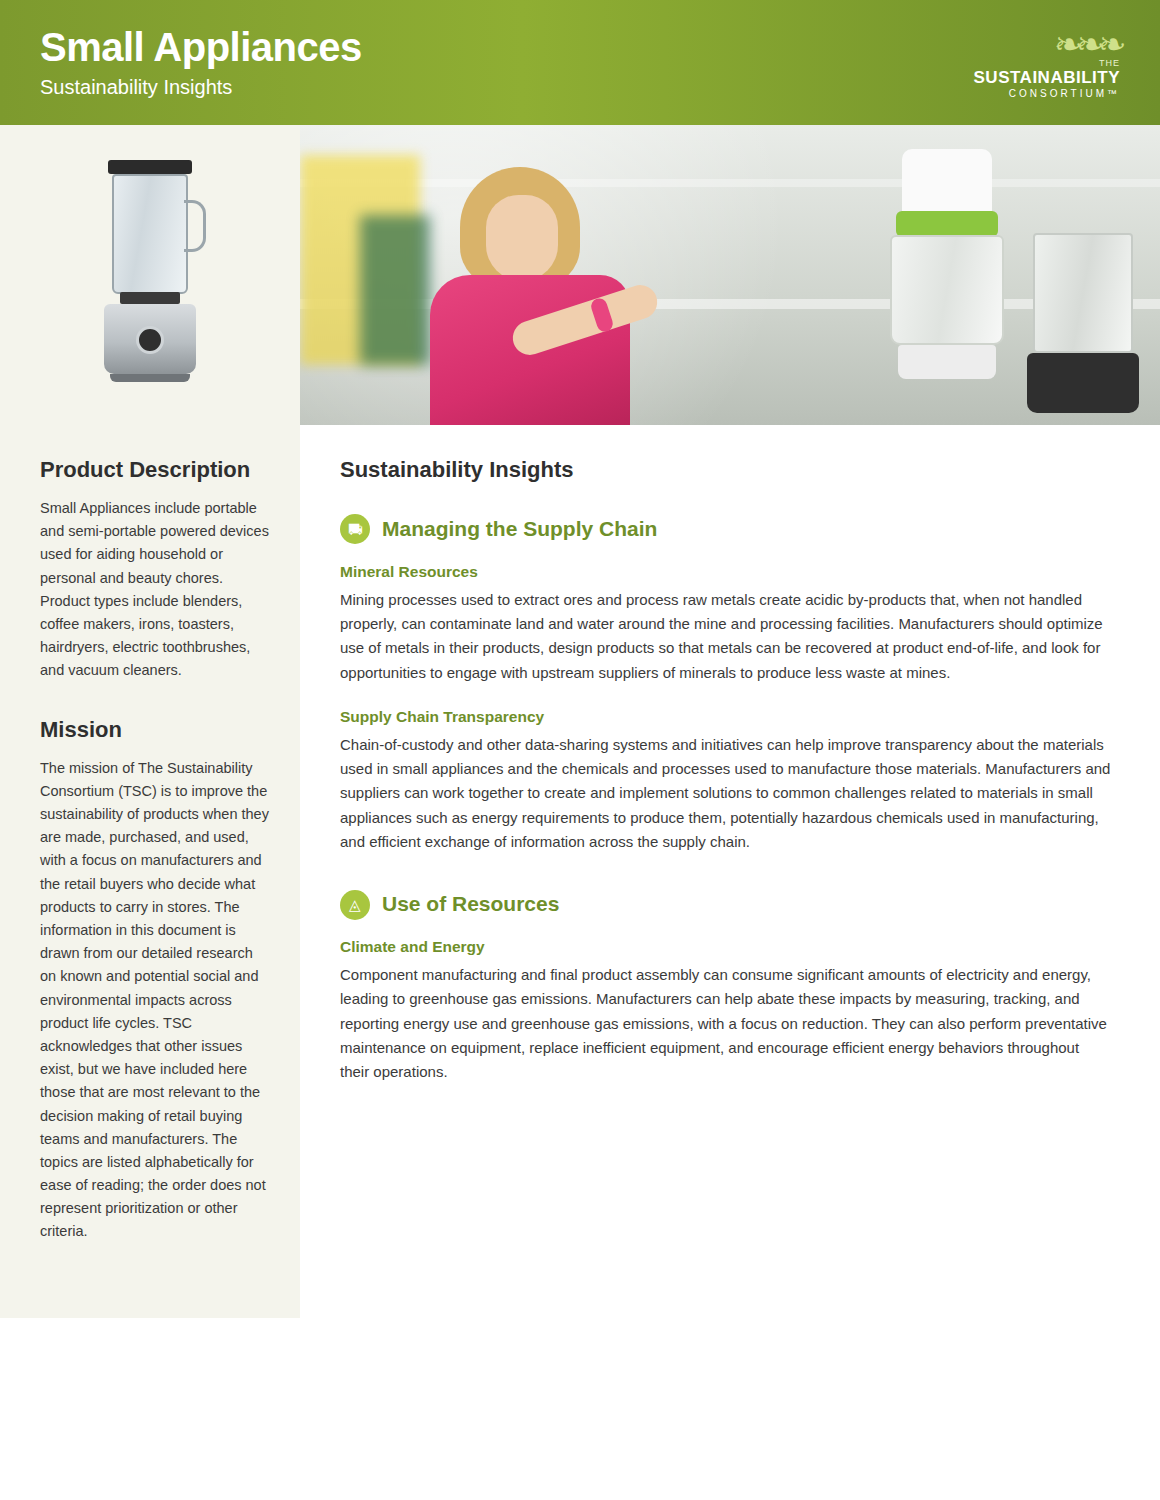Small Appliances
Sustainability Insights
❧❧❧ THE SUSTAINABILITY CONSORTIUM™
Product Description
Small Appliances include portable and semi-portable powered devices used for aiding household or personal and beauty chores. Product types include blenders, coffee makers, irons, toasters, hairdryers, electric toothbrushes, and vacuum cleaners.
Mission
The mission of The Sustainability Consortium (TSC) is to improve the sustainability of products when they are made, purchased, and used, with a focus on manufacturers and the retail buyers who decide what products to carry in stores. The information in this document is drawn from our detailed research on known and potential social and environmental impacts across product life cycles. TSC acknowledges that other issues exist, but we have included here those that are most relevant to the decision making of retail buying teams and manufacturers. The topics are listed alphabetically for ease of reading; the order does not represent prioritization or other criteria.
Sustainability Insights
⛟
Managing the Supply Chain
Mineral Resources
Mining processes used to extract ores and process raw metals create acidic by-products that, when not handled properly, can contaminate land and water around the mine and processing facilities. Manufacturers should optimize use of metals in their products, design products so that metals can be recovered at product end-of-life, and look for opportunities to engage with upstream suppliers of minerals to produce less waste at mines.
Supply Chain Transparency
Chain-of-custody and other data-sharing systems and initiatives can help improve transparency about the materials used in small appliances and the chemicals and processes used to manufacture those materials. Manufacturers and suppliers can work together to create and implement solutions to common challenges related to materials in small appliances such as energy requirements to produce them, potentially hazardous chemicals used in manufacturing, and efficient exchange of information across the supply chain.
◬
Use of Resources
Climate and Energy
Component manufacturing and final product assembly can consume significant amounts of electricity and energy, leading to greenhouse gas emissions. Manufacturers can help abate these impacts by measuring, tracking, and reporting energy use and greenhouse gas emissions, with a focus on reduction. They can also perform preventative maintenance on equipment, replace inefficient equipment, and encourage efficient energy behaviors throughout their operations.